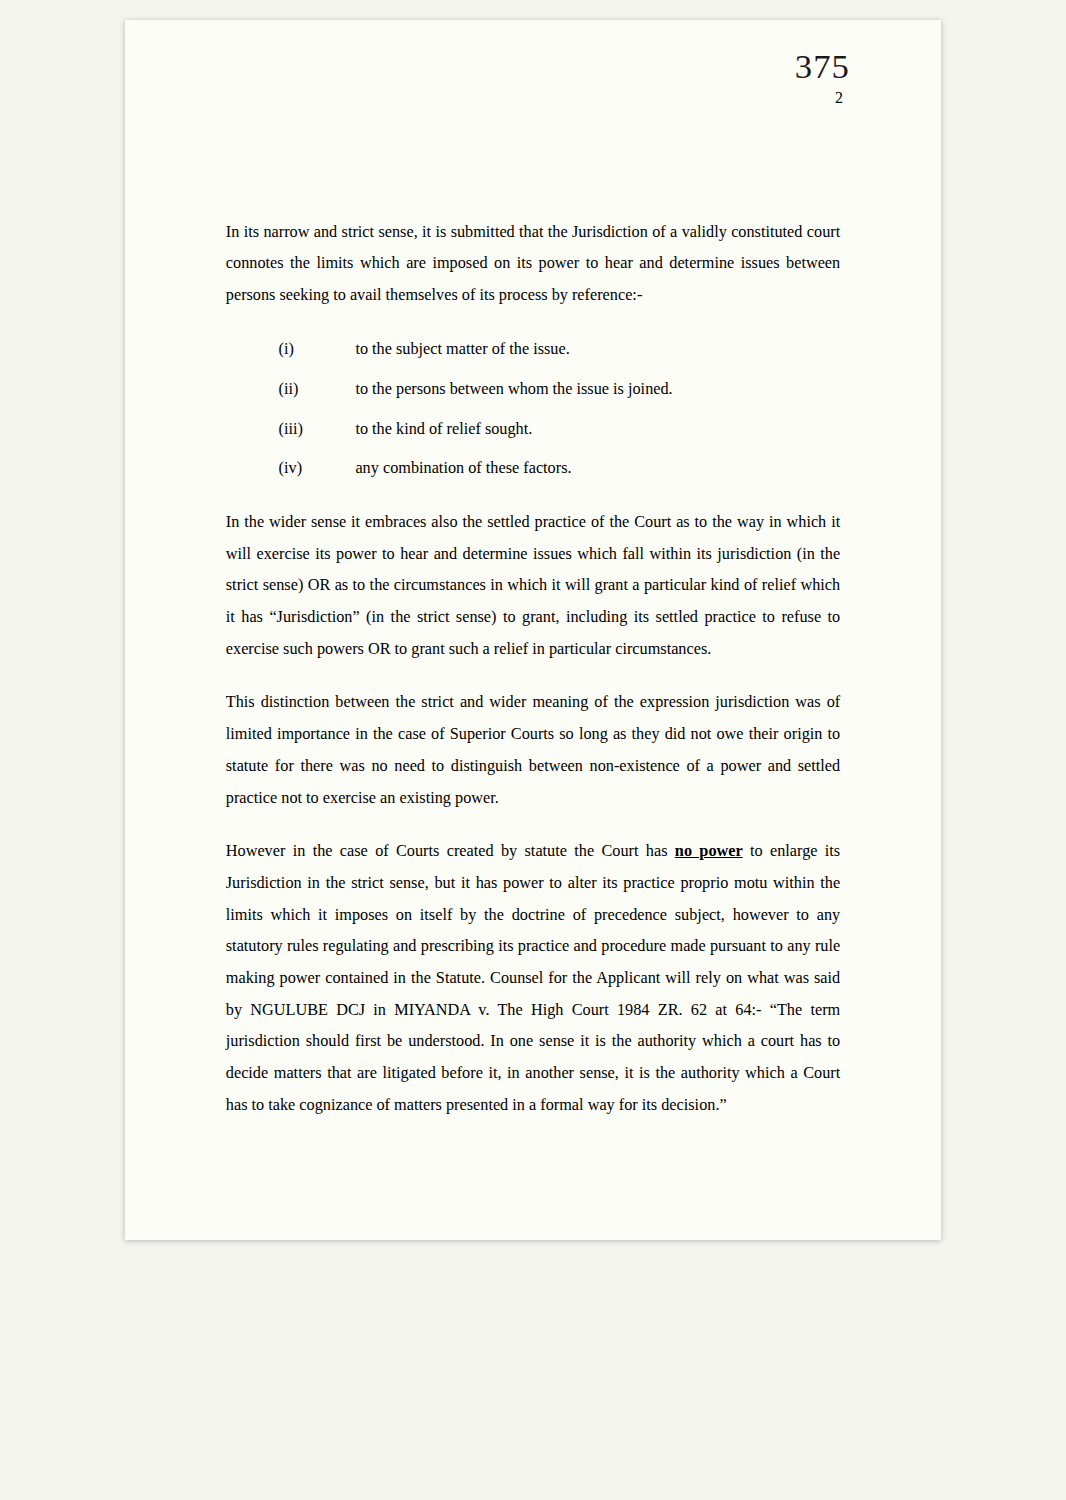375
2
In its narrow and strict sense, it is submitted that the Jurisdiction of a validly constituted court connotes the limits which are imposed on its power to hear and determine issues between persons seeking to avail themselves of its process by reference:-
(i) to the subject matter of the issue.
(ii) to the persons between whom the issue is joined.
(iii) to the kind of relief sought.
(iv) any combination of these factors.
In the wider sense it embraces also the settled practice of the Court as to the way in which it will exercise its power to hear and determine issues which fall within its jurisdiction (in the strict sense) OR as to the circumstances in which it will grant a particular kind of relief which it has “Jurisdiction” (in the strict sense) to grant, including its settled practice to refuse to exercise such powers OR to grant such a relief in particular circumstances.
This distinction between the strict and wider meaning of the expression jurisdiction was of limited importance in the case of Superior Courts so long as they did not owe their origin to statute for there was no need to distinguish between non-existence of a power and settled practice not to exercise an existing power.
However in the case of Courts created by statute the Court has no power to enlarge its Jurisdiction in the strict sense, but it has power to alter its practice proprio motu within the limits which it imposes on itself by the doctrine of precedence subject, however to any statutory rules regulating and prescribing its practice and procedure made pursuant to any rule making power contained in the Statute. Counsel for the Applicant will rely on what was said by NGULUBE DCJ in MIYANDA v. The High Court 1984 ZR. 62 at 64:- “The term jurisdiction should first be understood. In one sense it is the authority which a court has to decide matters that are litigated before it, in another sense, it is the authority which a Court has to take cognizance of matters presented in a formal way for its decision.”